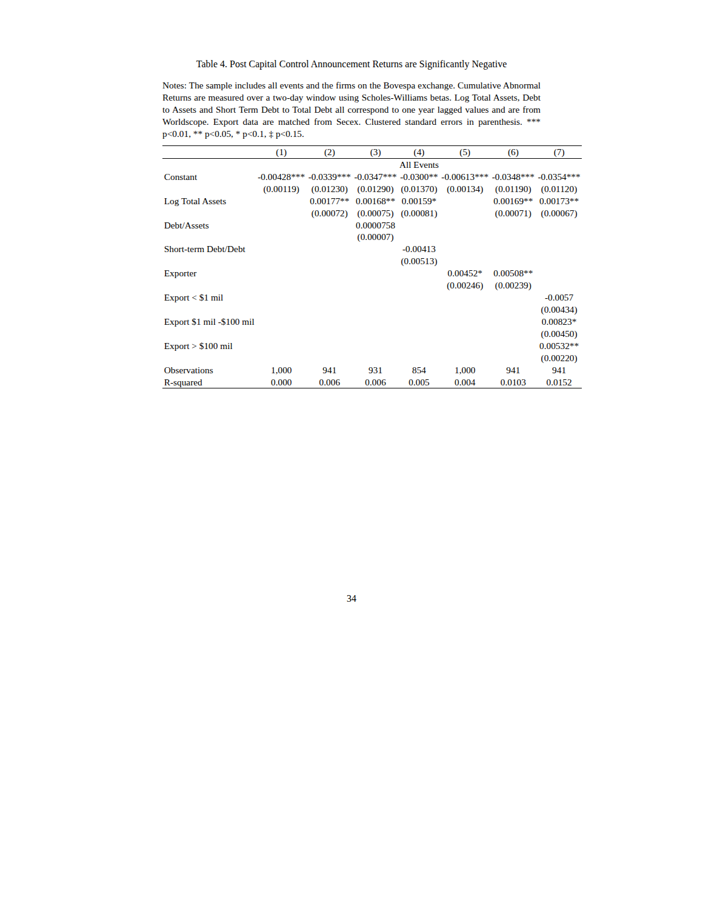Table 4. Post Capital Control Announcement Returns are Significantly Negative
Notes: The sample includes all events and the firms on the Bovespa exchange. Cumulative Abnormal Returns are measured over a two-day window using Scholes-Williams betas. Log Total Assets, Debt to Assets and Short Term Debt to Total Debt all correspond to one year lagged values and are from Worldscope. Export data are matched from Secex. Clustered standard errors in parenthesis. *** p<0.01, ** p<0.05, * p<0.1, ‡ p<0.15.
| | (1) | (2) | (3) | (4) | (5) | (6) | (7) |
| | All Events |
| Constant | -0.00428*** | -0.0339*** | -0.0347*** | -0.0300** | -0.00613*** | -0.0348*** | -0.0354*** |
| | (0.00119) | (0.01230) | (0.01290) | (0.01370) | (0.00134) | (0.01190) | (0.01120) |
| Log Total Assets | | 0.00177** | 0.00168** | 0.00159* | | 0.00169** | 0.00173** |
| | | (0.00072) | (0.00075) | (0.00081) | | (0.00071) | (0.00067) |
| Debt/Assets | | | 0.0000758 | | | | |
| | | | (0.00007) | | | | |
| Short-term Debt/Debt | | | | -0.00413 | | | |
| | | | | (0.00513) | | | |
| Exporter | | | | | 0.00452* | 0.00508** | |
| | | | | | (0.00246) | (0.00239) | |
| Export < $1 mil | | | | | | | -0.0057 |
| | | | | | | | (0.00434) |
| Export $1 mil -$100 mil | | | | | | | 0.00823* |
| | | | | | | | (0.00450) |
| Export > $100 mil | | | | | | | 0.00532** |
| | | | | | | | (0.00220) |
| Observations | 1,000 | 941 | 931 | 854 | 1,000 | 941 | 941 |
| R-squared | 0.000 | 0.006 | 0.006 | 0.005 | 0.004 | 0.0103 | 0.0152 |
34